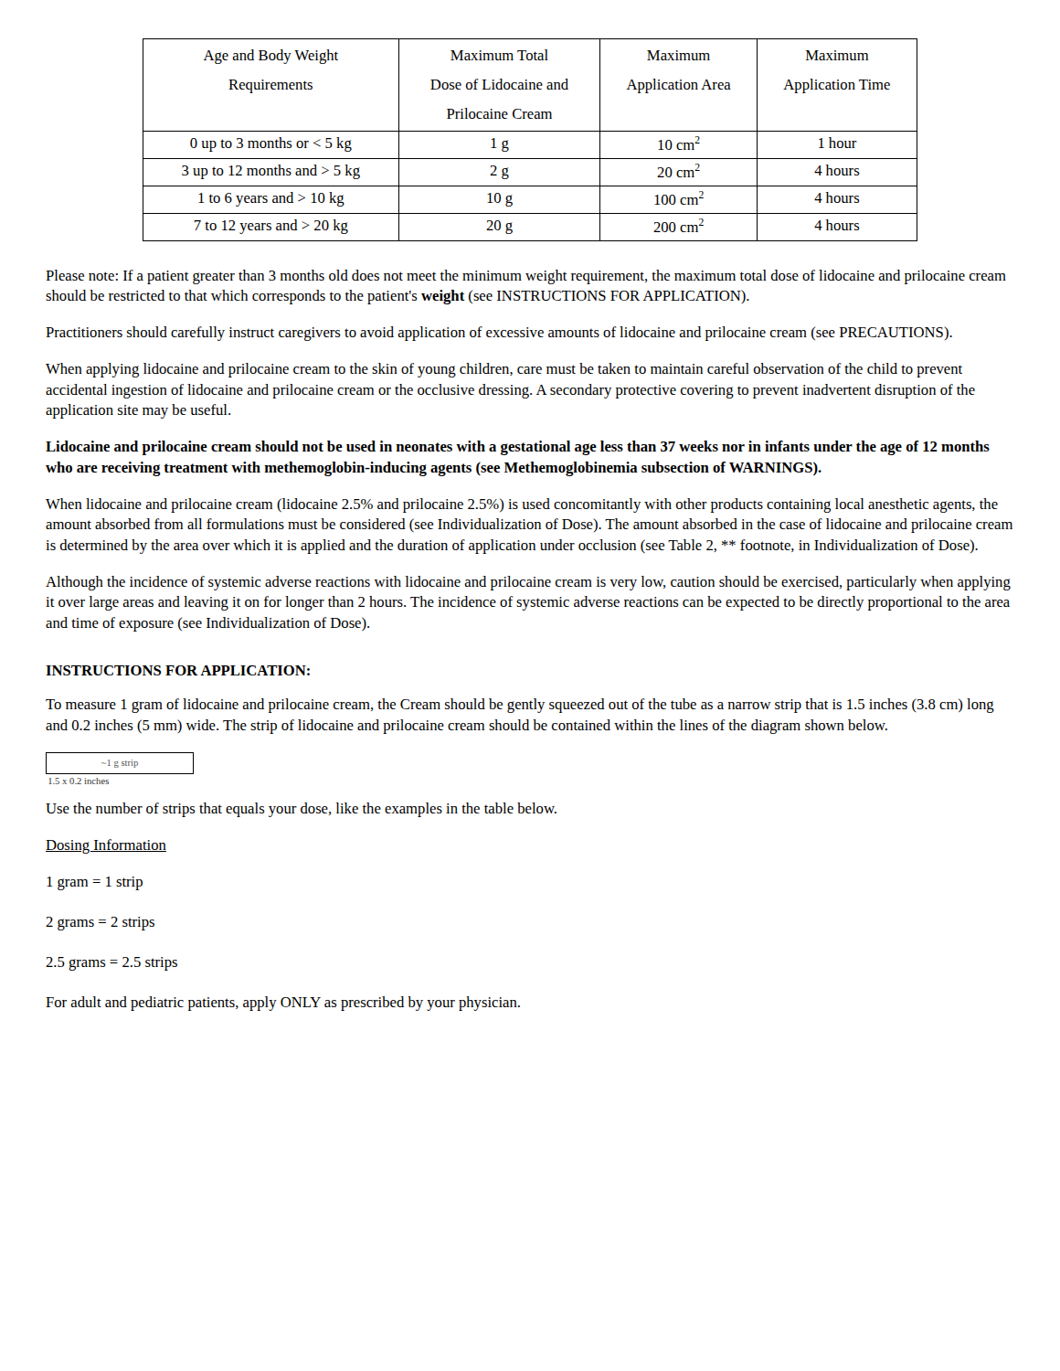| Age and Body Weight Requirements | Maximum Total Dose of Lidocaine and Prilocaine Cream | Maximum Application Area | Maximum Application Time |
| --- | --- | --- | --- |
| 0 up to 3 months or < 5 kg | 1 g | 10 cm 2 | 1 hour |
| 3 up to 12 months and > 5 kg | 2 g | 20 cm 2 | 4 hours |
| 1 to 6 years and > 10 kg | 10 g | 100 cm 2 | 4 hours |
| 7 to 12 years and > 20 kg | 20 g | 200 cm 2 | 4 hours |
Please note: If a patient greater than 3 months old does not meet the minimum weight requirement, the maximum total dose of lidocaine and prilocaine cream should be restricted to that which corresponds to the patient's weight (see INSTRUCTIONS FOR APPLICATION).
Practitioners should carefully instruct caregivers to avoid application of excessive amounts of lidocaine and prilocaine cream (see PRECAUTIONS).
When applying lidocaine and prilocaine cream to the skin of young children, care must be taken to maintain careful observation of the child to prevent accidental ingestion of lidocaine and prilocaine cream or the occlusive dressing. A secondary protective covering to prevent inadvertent disruption of the application site may be useful.
Lidocaine and prilocaine cream should not be used in neonates with a gestational age less than 37 weeks nor in infants under the age of 12 months who are receiving treatment with methemoglobin-inducing agents (see Methemoglobinemia subsection of WARNINGS).
When lidocaine and prilocaine cream (lidocaine 2.5% and prilocaine 2.5%) is used concomitantly with other products containing local anesthetic agents, the amount absorbed from all formulations must be considered (see Individualization of Dose). The amount absorbed in the case of lidocaine and prilocaine cream is determined by the area over which it is applied and the duration of application under occlusion (see Table 2, ** footnote, in Individualization of Dose).
Although the incidence of systemic adverse reactions with lidocaine and prilocaine cream is very low, caution should be exercised, particularly when applying it over large areas and leaving it on for longer than 2 hours. The incidence of systemic adverse reactions can be expected to be directly proportional to the area and time of exposure (see Individualization of Dose).
INSTRUCTIONS FOR APPLICATION:
To measure 1 gram of lidocaine and prilocaine cream, the Cream should be gently squeezed out of the tube as a narrow strip that is 1.5 inches (3.8 cm) long and 0.2 inches (5 mm) wide. The strip of lidocaine and prilocaine cream should be contained within the lines of the diagram shown below.
~1 g strip
1.5 x 0.2 inches
Use the number of strips that equals your dose, like the examples in the table below.
Dosing Information
1 gram = 1 strip
2 grams = 2 strips
2.5 grams = 2.5 strips
For adult and pediatric patients, apply ONLY as prescribed by your physician.